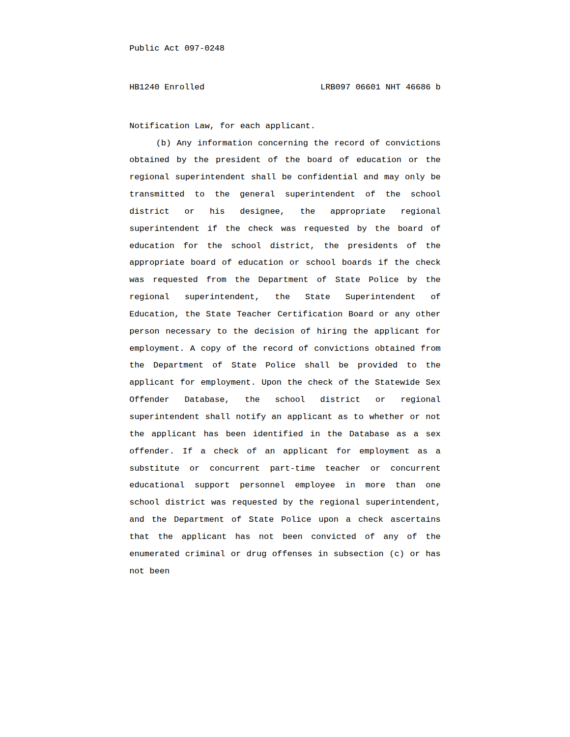Public Act 097-0248
HB1240 Enrolled LRB097 06601 NHT 46686 b
Notification Law, for each applicant.
(b) Any information concerning the record of convictions obtained by the president of the board of education or the regional superintendent shall be confidential and may only be transmitted to the general superintendent of the school district or his designee, the appropriate regional superintendent if the check was requested by the board of education for the school district, the presidents of the appropriate board of education or school boards if the check was requested from the Department of State Police by the regional superintendent, the State Superintendent of Education, the State Teacher Certification Board or any other person necessary to the decision of hiring the applicant for employment. A copy of the record of convictions obtained from the Department of State Police shall be provided to the applicant for employment. Upon the check of the Statewide Sex Offender Database, the school district or regional superintendent shall notify an applicant as to whether or not the applicant has been identified in the Database as a sex offender. If a check of an applicant for employment as a substitute or concurrent part-time teacher or concurrent educational support personnel employee in more than one school district was requested by the regional superintendent, and the Department of State Police upon a check ascertains that the applicant has not been convicted of any of the enumerated criminal or drug offenses in subsection (c) or has not been